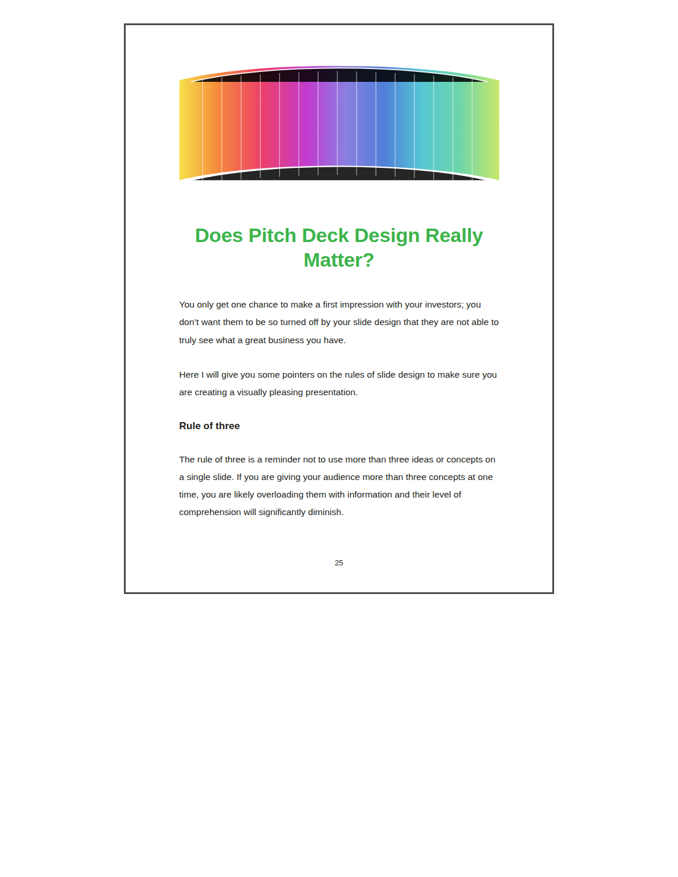Does Pitch Deck Design Really Matter?
You only get one chance to make a first impression with your investors; you don’t want them to be so turned off by your slide design that they are not able to truly see what a great business you have.
Here I will give you some pointers on the rules of slide design to make sure you are creating a visually pleasing presentation.
Rule of three
The rule of three is a reminder not to use more than three ideas or concepts on a single slide. If you are giving your audience more than three concepts at one time, you are likely overloading them with information and their level of comprehension will significantly diminish.
25